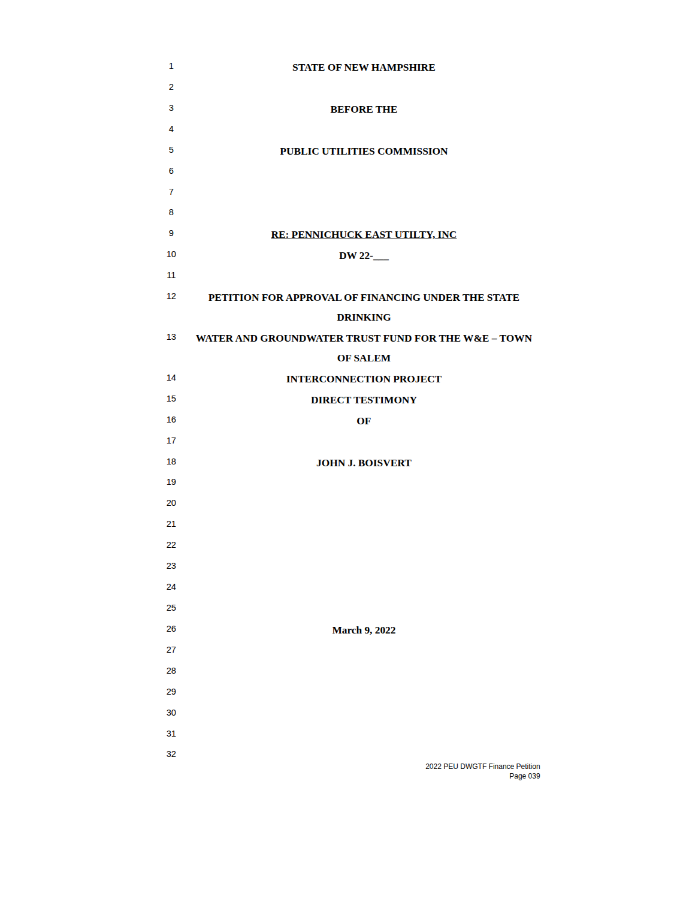| 1 | STATE OF NEW HAMPSHIRE |
| 2 | |
| 3 | BEFORE THE |
| 4 | |
| 5 | PUBLIC UTILITIES COMMISSION |
| 6 | |
| 7 | |
| 8 | |
| 9 | RE: PENNICHUCK EAST UTILTY, INC |
| 10 | DW 22-___ |
| 11 | |
| 12 | PETITION FOR APPROVAL OF FINANCING UNDER THE STATE DRINKING |
| 13 | WATER AND GROUNDWATER TRUST FUND FOR THE W&E – TOWN OF SALEM |
| 14 | INTERCONNECTION PROJECT |
| 15 | DIRECT TESTIMONY |
| 16 | OF |
| 17 | |
| 18 | JOHN J. BOISVERT |
| 19 | |
| 20 | |
| 21 | |
| 22 | |
| 23 | |
| 24 | |
| 25 | |
| 26 | March 9, 2022 |
| 27 | |
| 28 | |
| 29 | |
| 30 | |
| 31 | |
| 32 | |
2022 PEU DWGTF Finance Petition
Page 039